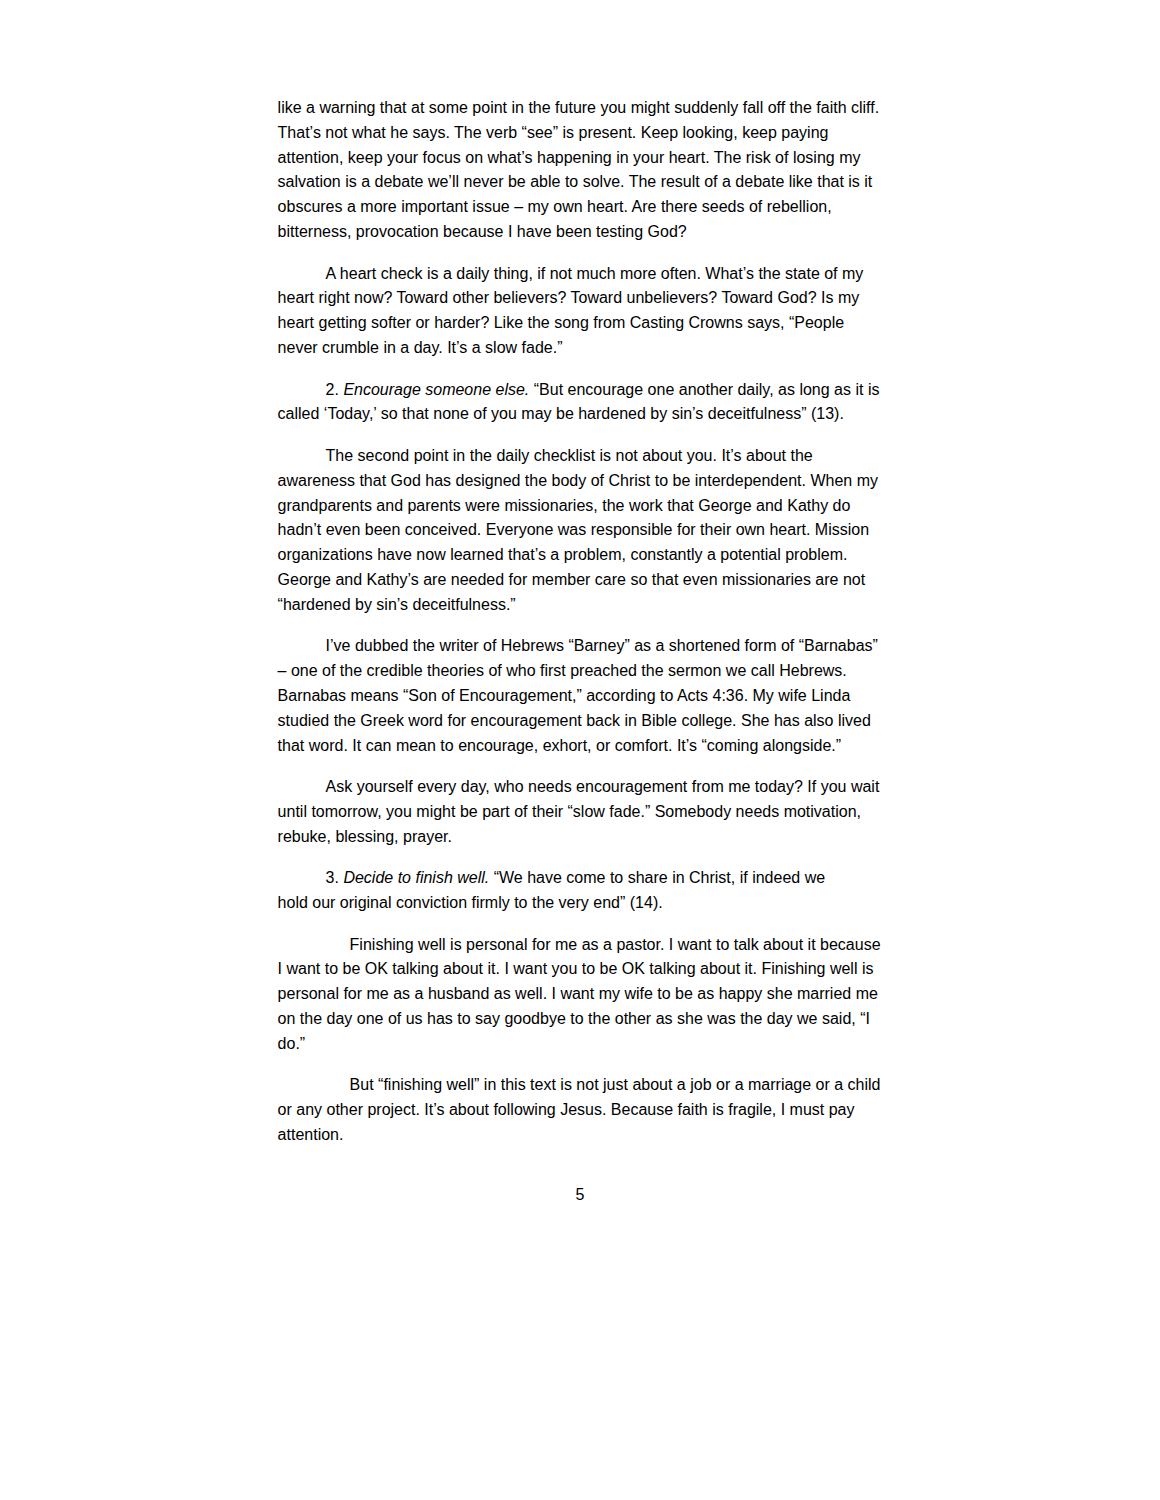like a warning that at some point in the future you might suddenly fall off the faith cliff. That’s not what he says. The verb “see” is present. Keep looking, keep paying attention, keep your focus on what’s happening in your heart. The risk of losing my salvation is a debate we’ll never be able to solve. The result of a debate like that is it obscures a more important issue – my own heart. Are there seeds of rebellion, bitterness, provocation because I have been testing God?
A heart check is a daily thing, if not much more often. What’s the state of my heart right now? Toward other believers? Toward unbelievers? Toward God? Is my heart getting softer or harder? Like the song from Casting Crowns says, “People never crumble in a day. It’s a slow fade.”
2. Encourage someone else. “But encourage one another daily, as long as it is called ‘Today,’ so that none of you may be hardened by sin’s deceitfulness” (13).
The second point in the daily checklist is not about you. It’s about the awareness that God has designed the body of Christ to be interdependent. When my grandparents and parents were missionaries, the work that George and Kathy do hadn’t even been conceived. Everyone was responsible for their own heart. Mission organizations have now learned that’s a problem, constantly a potential problem. George and Kathy’s are needed for member care so that even missionaries are not “hardened by sin’s deceitfulness.”
I’ve dubbed the writer of Hebrews “Barney” as a shortened form of “Barnabas” – one of the credible theories of who first preached the sermon we call Hebrews. Barnabas means “Son of Encouragement,” according to Acts 4:36. My wife Linda studied the Greek word for encouragement back in Bible college. She has also lived that word. It can mean to encourage, exhort, or comfort. It’s “coming alongside.”
Ask yourself every day, who needs encouragement from me today? If you wait until tomorrow, you might be part of their “slow fade.” Somebody needs motivation, rebuke, blessing, prayer.
3. Decide to finish well. “We have come to share in Christ, if indeed we
hold our original conviction firmly to the very end” (14).
Finishing well is personal for me as a pastor. I want to talk about it because I want to be OK talking about it. I want you to be OK talking about it. Finishing well is personal for me as a husband as well. I want my wife to be as happy she married me on the day one of us has to say goodbye to the other as she was the day we said, “I do.”
But “finishing well” in this text is not just about a job or a marriage or a child or any other project. It’s about following Jesus. Because faith is fragile, I must pay attention.
5